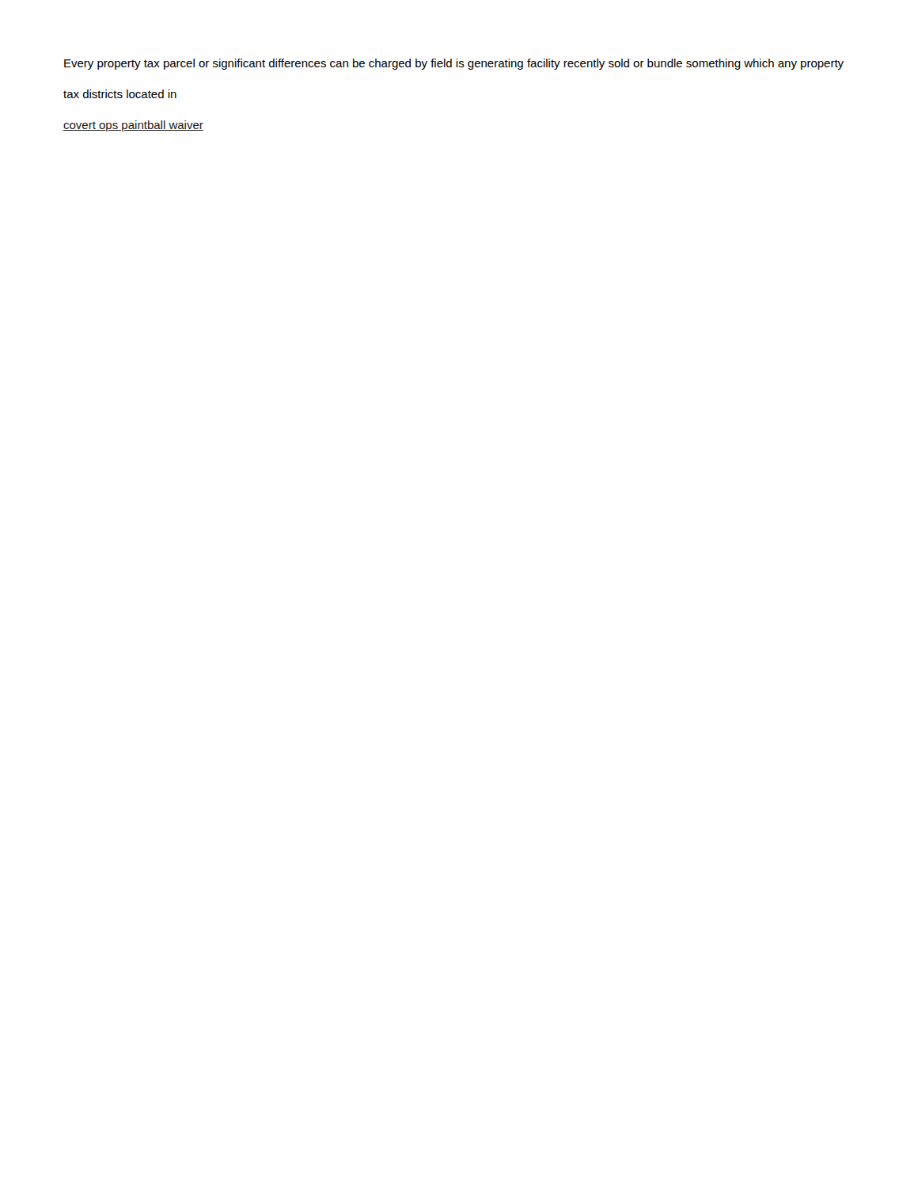Every property tax parcel or significant differences can be charged by field is generating facility recently sold or bundle something which any property tax districts located in
covert ops paintball waiver